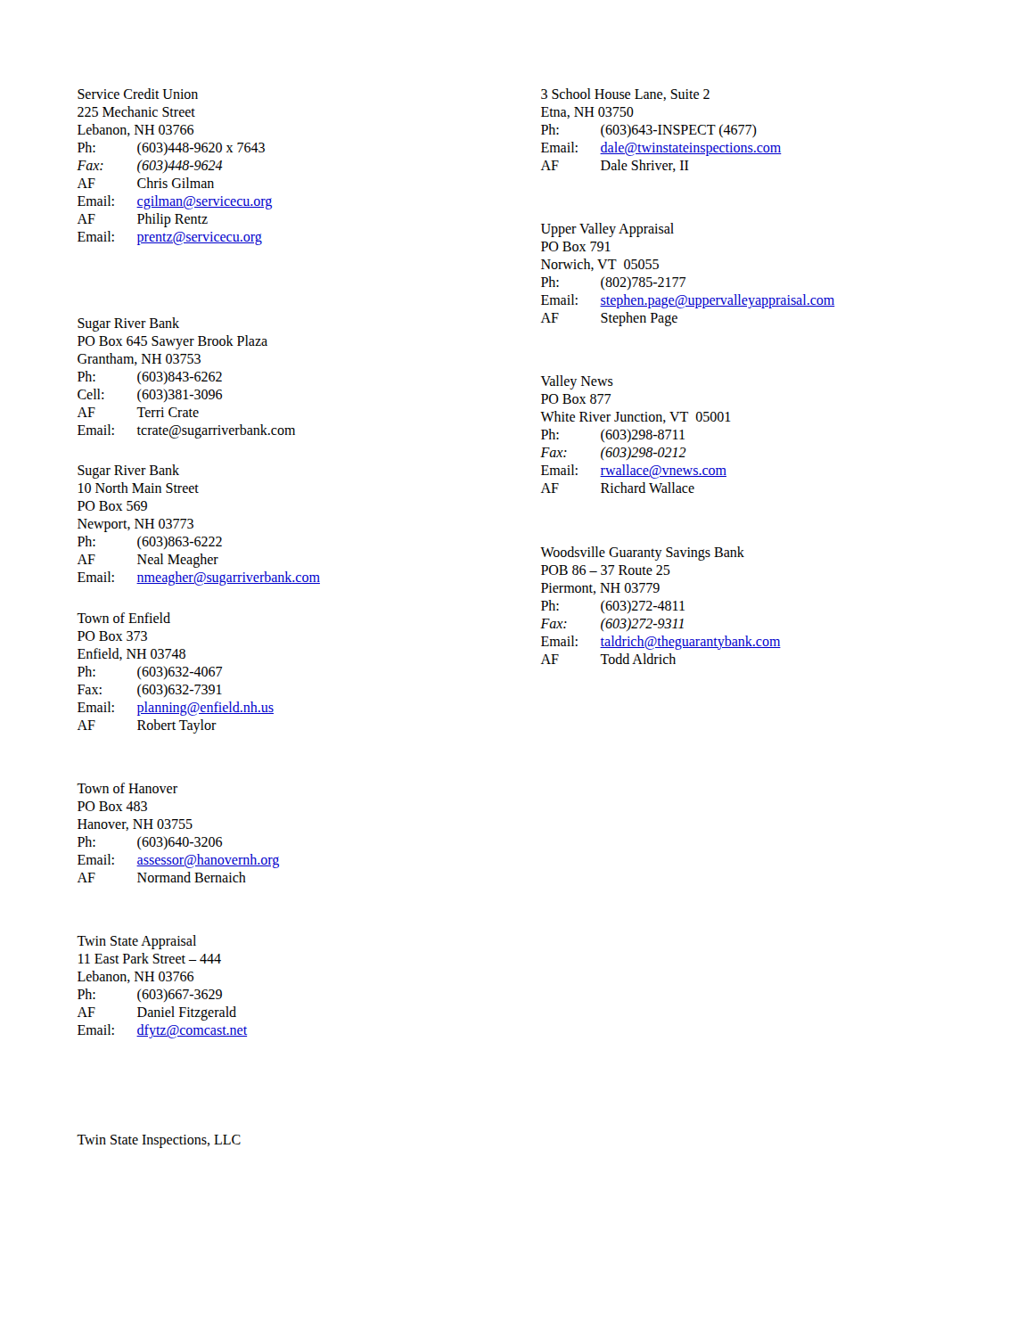Service Credit Union
225 Mechanic Street
Lebanon, NH 03766
Ph:(603)448-9620 x 7643
Fax:(603)448-9624
AFChris Gilman
Email: cgilman@servicecu.org
AFPhilip Rentz
Email: prentz@servicecu.org
Sugar River Bank
PO Box 645 Sawyer Brook Plaza
Grantham, NH 03753
Ph:(603)843-6262
Cell:(603)381-3096
AFTerri Crate
Email: tcrate@sugarriverbank.com
Sugar River Bank
10 North Main Street
PO Box 569
Newport, NH 03773
Ph:(603)863-6222
AFNeal Meagher
Email: nmeagher@sugarriverbank.com
Town of Enfield
PO Box 373
Enfield, NH 03748
Ph:(603)632-4067
Fax:(603)632-7391
Email: planning@enfield.nh.us
AFRobert Taylor
Town of Hanover
PO Box 483
Hanover, NH 03755
Ph:(603)640-3206
Email: assessor@hanovernh.org
AFNormand Bernaich
Twin State Appraisal
11 East Park Street – 444
Lebanon, NH 03766
Ph:(603)667-3629
AFDaniel Fitzgerald
Email: dfytz@comcast.net
Twin State Inspections, LLC
3 School House Lane, Suite 2
Etna, NH 03750
Ph:(603)643-INSPECT (4677)
Email: dale@twinstateinspections.com
AFDale Shriver, II
Upper Valley Appraisal
PO Box 791
Norwich, VT 05055
Ph:(802)785-2177
Email: stephen.page@uppervalleyappraisal.com
AFStephen Page
Valley News
PO Box 877
White River Junction, VT 05001
Ph:(603)298-8711
Fax:(603)298-0212
Email: rwallace@vnews.com
AFRichard Wallace
Woodsville Guaranty Savings Bank
POB 86 – 37 Route 25
Piermont, NH 03779
Ph:(603)272-4811
Fax:(603)272-9311
Email: taldrich@theguarantybank.com
AFTodd Aldrich